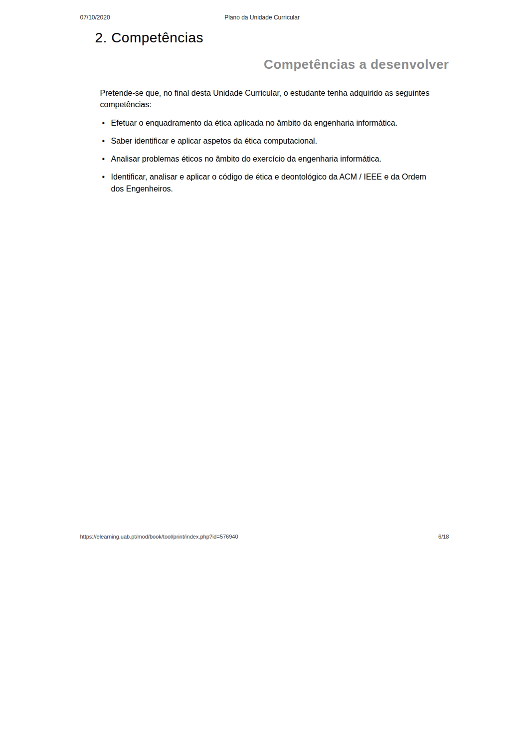07/10/2020 Plano da Unidade Curricular
2. Competências
Competências a desenvolver
Pretende-se que, no final desta Unidade Curricular, o estudante tenha adquirido as seguintes competências:
Efetuar o enquadramento da ética aplicada no âmbito da engenharia informática.
Saber identificar e aplicar aspetos da ética computacional.
Analisar problemas éticos no âmbito do exercício da engenharia informática.
Identificar, analisar e aplicar o código de ética e deontológico da ACM / IEEE e da Ordem dos Engenheiros.
https://elearning.uab.pt/mod/book/tool/print/index.php?id=576940 6/18